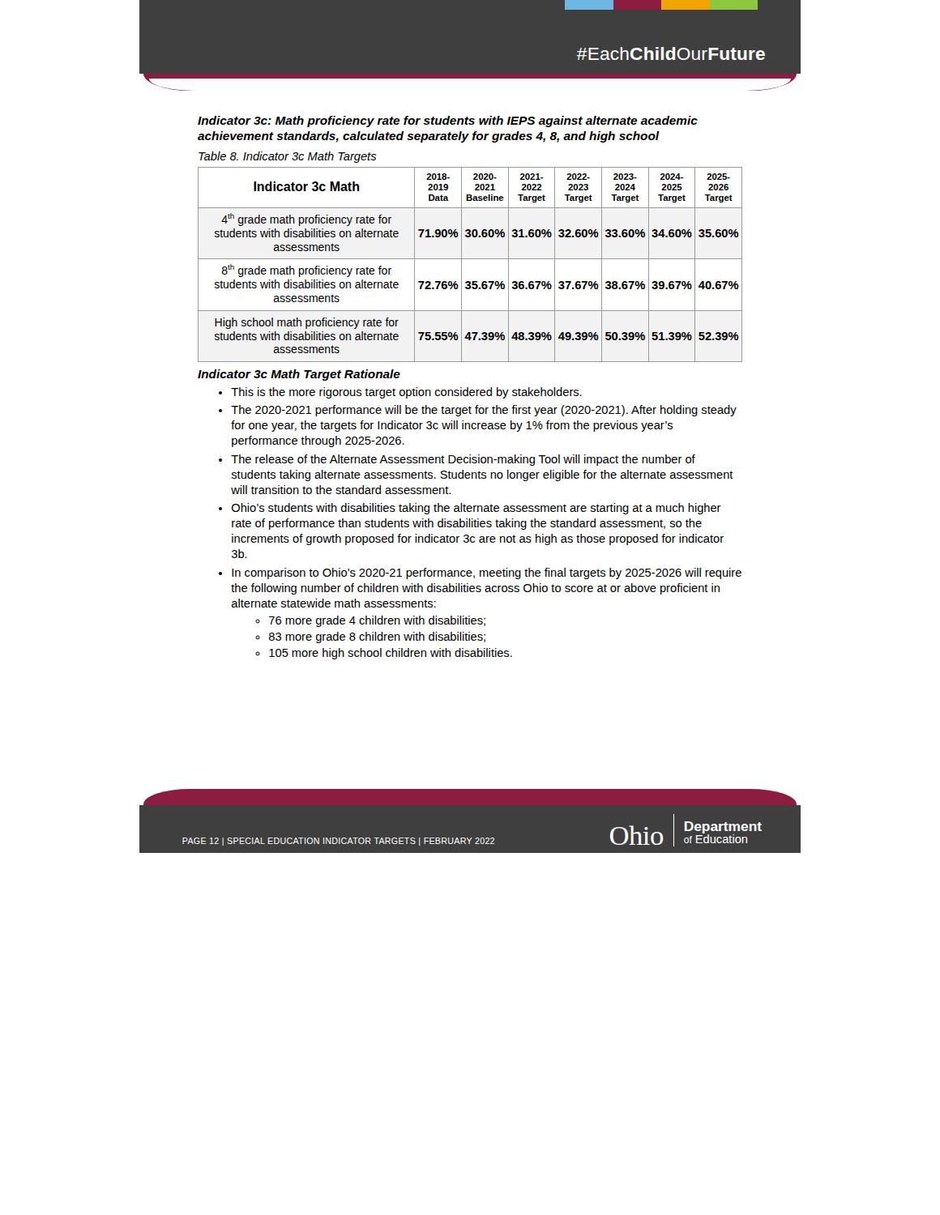#Each Child Our Future
Indicator 3c: Math proficiency rate for students with IEPS against alternate academic achievement standards, calculated separately for grades 4, 8, and high school
Table 8. Indicator 3c Math Targets
| Indicator 3c Math | 2018-2019 Data | 2020-2021 Baseline | 2021-2022 Target | 2022-2023 Target | 2023-2024 Target | 2024-2025 Target | 2025-2026 Target |
| --- | --- | --- | --- | --- | --- | --- | --- |
| 4 th grade math proficiency rate for students with disabilities on alternate assessments | 71.90% | 30.60% | 31.60% | 32.60% | 33.60% | 34.60% | 35.60% |
| 8 th grade math proficiency rate for students with disabilities on alternate assessments | 72.76% | 35.67% | 36.67% | 37.67% | 38.67% | 39.67% | 40.67% |
| High school math proficiency rate for students with disabilities on alternate assessments | 75.55% | 47.39% | 48.39% | 49.39% | 50.39% | 51.39% | 52.39% |
Indicator 3c Math Target Rationale
This is the more rigorous target option considered by stakeholders.
The 2020-2021 performance will be the target for the first year (2020-2021). After holding steady for one year, the targets for Indicator 3c will increase by 1% from the previous year’s performance through 2025-2026.
The release of the Alternate Assessment Decision-making Tool will impact the number of students taking alternate assessments. Students no longer eligible for the alternate assessment will transition to the standard assessment.
Ohio’s students with disabilities taking the alternate assessment are starting at a much higher rate of performance than students with disabilities taking the standard assessment, so the increments of growth proposed for indicator 3c are not as high as those proposed for indicator 3b.
In comparison to Ohio's 2020-21 performance, meeting the final targets by 2025-2026 will require the following number of children with disabilities across Ohio to score at or above proficient in alternate statewide math assessments:
76 more grade 4 children with disabilities;
83 more grade 8 children with disabilities;
105 more high school children with disabilities.
PAGE 12 | SPECIAL EDUCATION INDICATOR TARGETS | FEBRUARY 2022
Ohio Department of Education